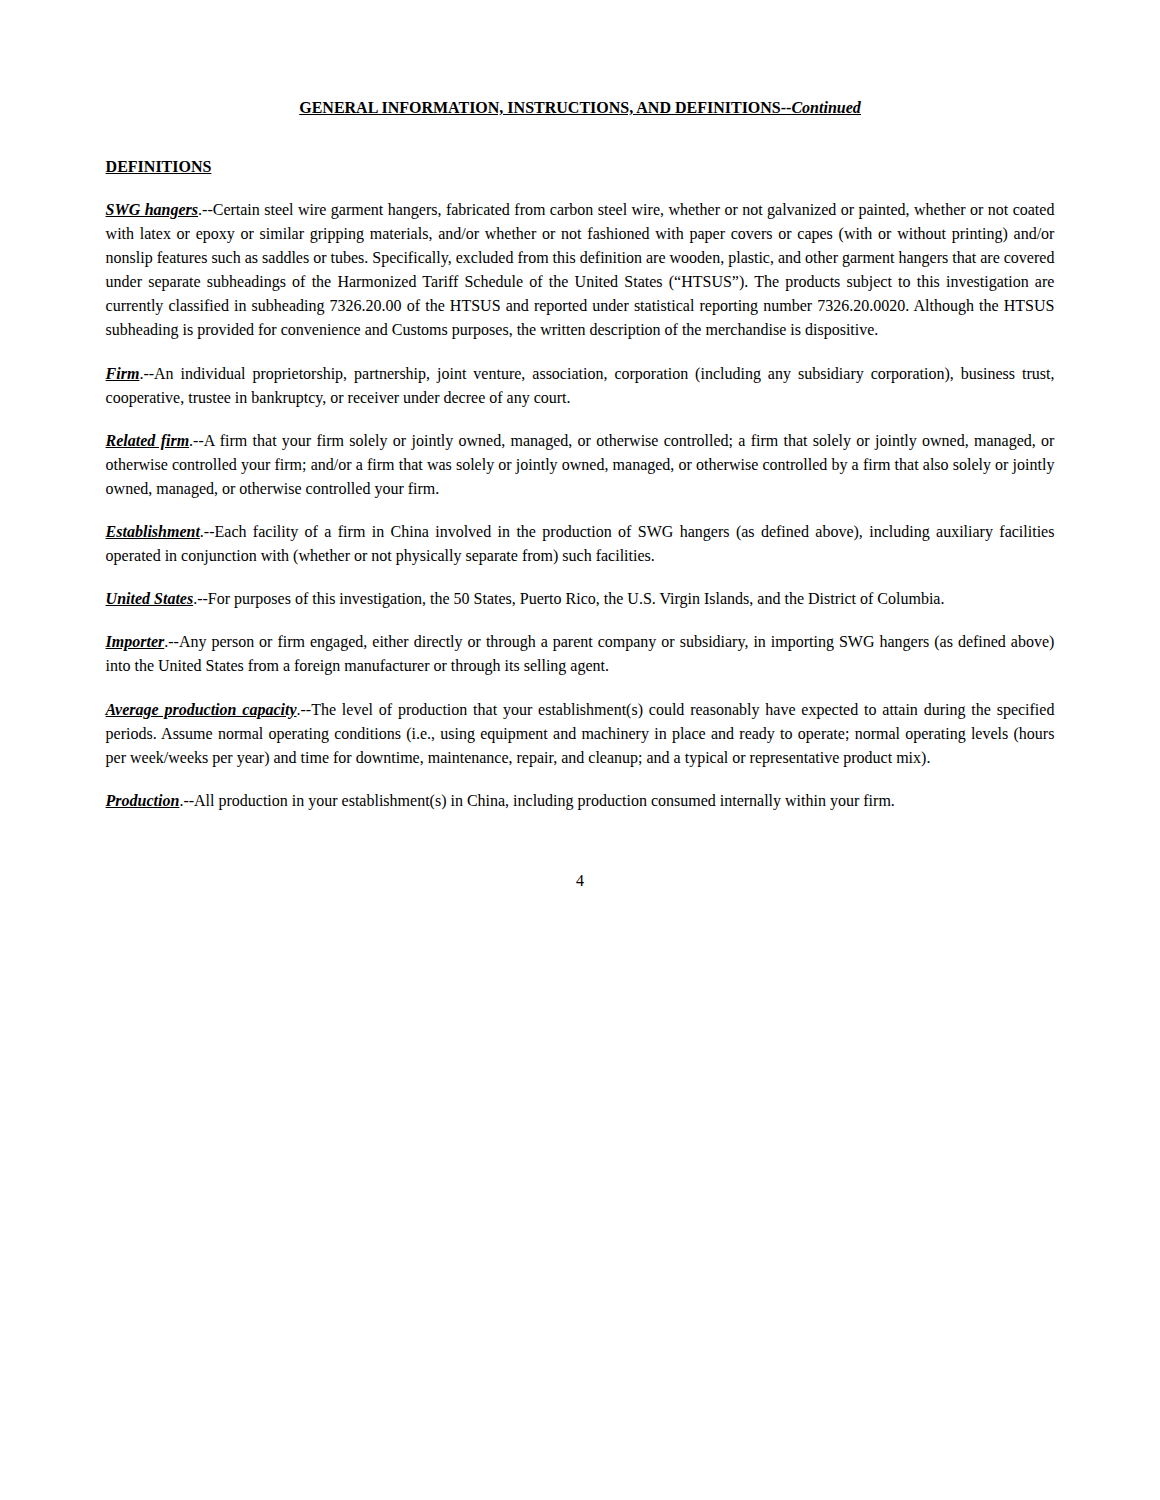GENERAL INFORMATION, INSTRUCTIONS, AND DEFINITIONS--Continued
DEFINITIONS
SWG hangers.--Certain steel wire garment hangers, fabricated from carbon steel wire, whether or not galvanized or painted, whether or not coated with latex or epoxy or similar gripping materials, and/or whether or not fashioned with paper covers or capes (with or without printing) and/or nonslip features such as saddles or tubes. Specifically, excluded from this definition are wooden, plastic, and other garment hangers that are covered under separate subheadings of the Harmonized Tariff Schedule of the United States (“HTSUS”). The products subject to this investigation are currently classified in subheading 7326.20.00 of the HTSUS and reported under statistical reporting number 7326.20.0020. Although the HTSUS subheading is provided for convenience and Customs purposes, the written description of the merchandise is dispositive.
Firm.--An individual proprietorship, partnership, joint venture, association, corporation (including any subsidiary corporation), business trust, cooperative, trustee in bankruptcy, or receiver under decree of any court.
Related firm.--A firm that your firm solely or jointly owned, managed, or otherwise controlled; a firm that solely or jointly owned, managed, or otherwise controlled your firm; and/or a firm that was solely or jointly owned, managed, or otherwise controlled by a firm that also solely or jointly owned, managed, or otherwise controlled your firm.
Establishment.--Each facility of a firm in China involved in the production of SWG hangers (as defined above), including auxiliary facilities operated in conjunction with (whether or not physically separate from) such facilities.
United States.--For purposes of this investigation, the 50 States, Puerto Rico, the U.S. Virgin Islands, and the District of Columbia.
Importer.--Any person or firm engaged, either directly or through a parent company or subsidiary, in importing SWG hangers (as defined above) into the United States from a foreign manufacturer or through its selling agent.
Average production capacity.--The level of production that your establishment(s) could reasonably have expected to attain during the specified periods. Assume normal operating conditions (i.e., using equipment and machinery in place and ready to operate; normal operating levels (hours per week/weeks per year) and time for downtime, maintenance, repair, and cleanup; and a typical or representative product mix).
Production.--All production in your establishment(s) in China, including production consumed internally within your firm.
4